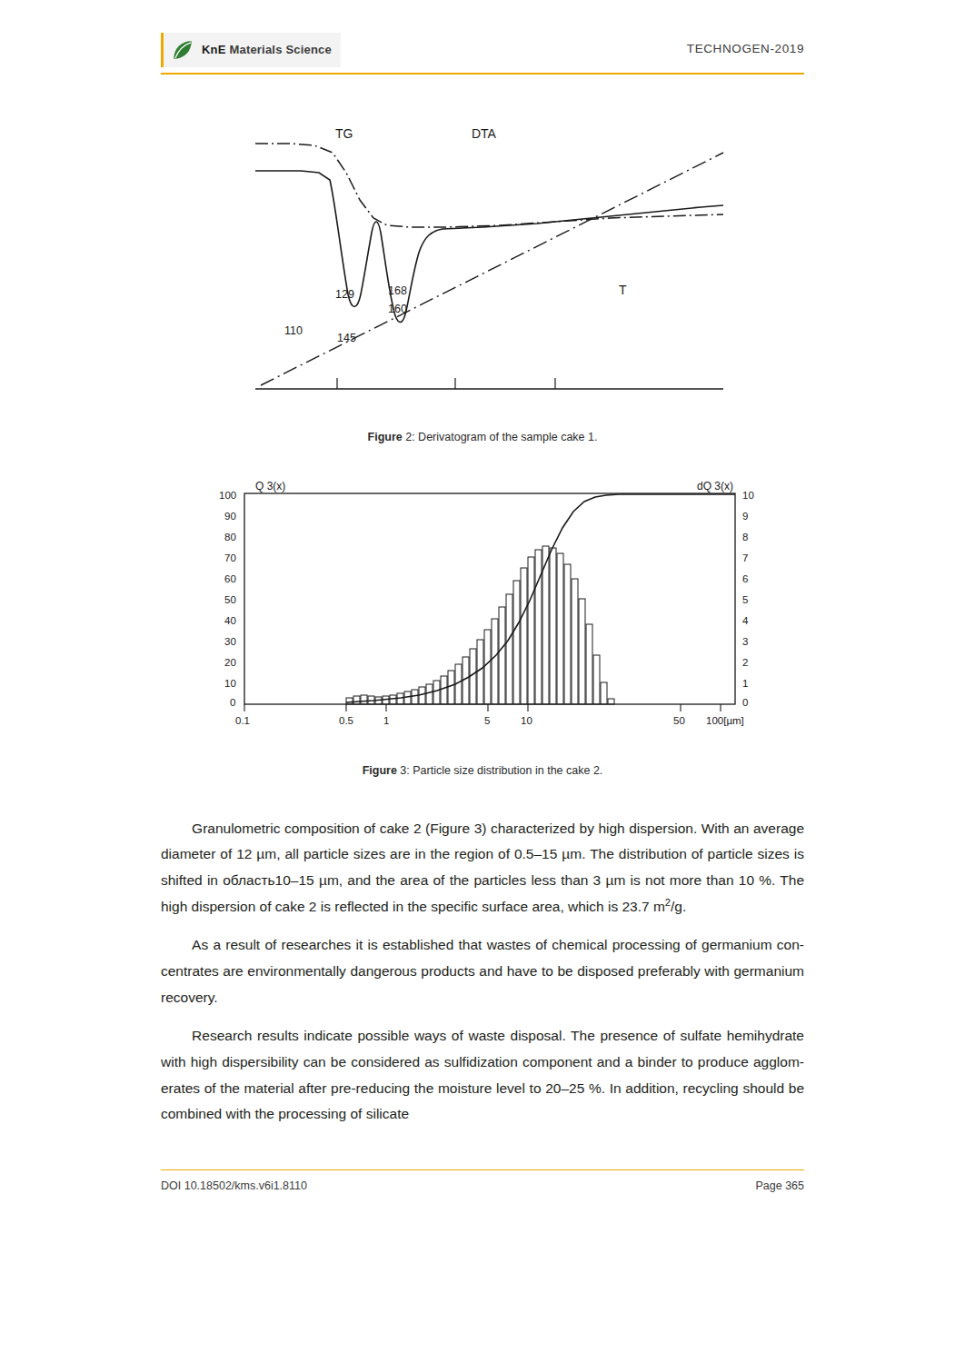KnE Materials Science
TECHNOGEN-2019
TG DTA T 129 168 160 110 145
Figure 2: Derivatogram of the sample cake 1.
100 90 80 70 60 50 40 30 20 10 0 10 9 8 7 6 5 4 3 2 1 0 Q 3(x) dQ 3(x) 0.1 0.5 1 5 10 50 100[µm]
Figure 3: Particle size distribution in the cake 2.
Granulometric composition of cake 2 (Figure 3) characterized by high dispersion. With an average diameter of 12 µm, all particle sizes are in the region of 0.5–15 µm. The distribution of particle sizes is shifted in область10–15 µm, and the area of the particles less than 3 µm is not more than 10 %. The high dispersion of cake 2 is reflected in the specific surface area, which is 23.7 m2/g.
As a result of researches it is established that wastes of chemical processing of germanium concentrates are environmentally dangerous products and have to be disposed preferably with germanium recovery.
Research results indicate possible ways of waste disposal. The presence of sulfate hemihydrate with high dispersibility can be considered as sulfidization component and a binder to produce agglomerates of the material after pre-reducing the moisture level to 20–25 %. In addition, recycling should be combined with the processing of silicate
DOI 10.18502/kms.v6i1.8110
Page 365